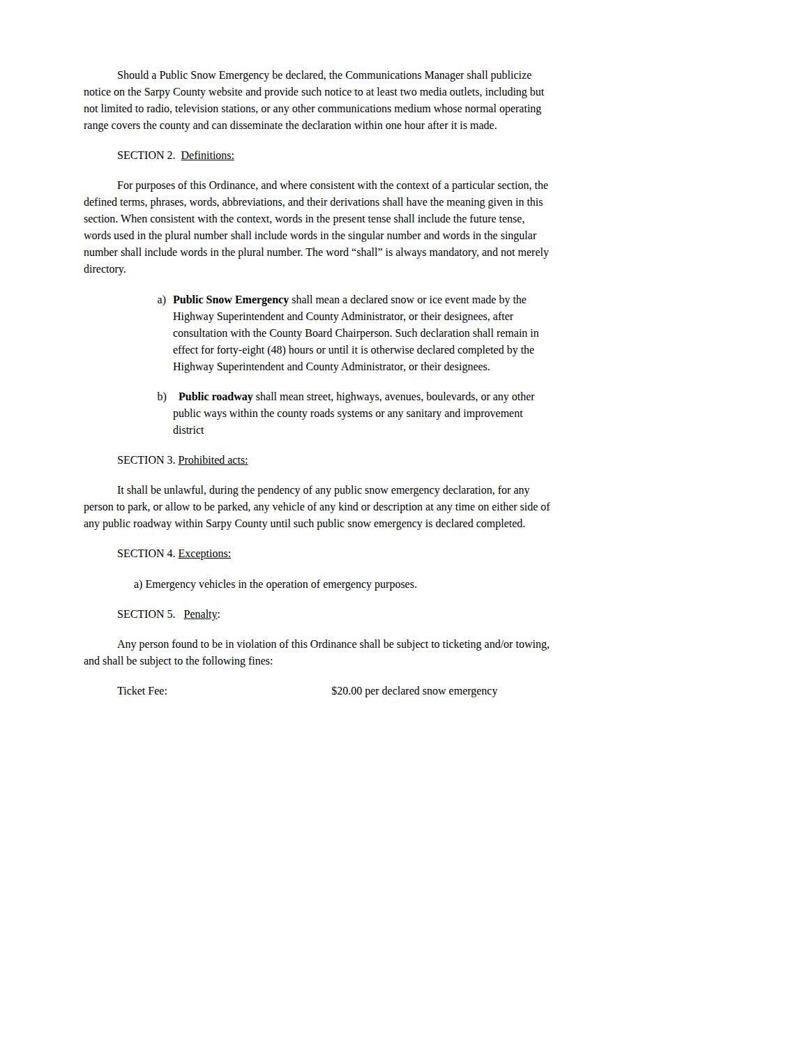Should a Public Snow Emergency be declared, the Communications Manager shall publicize notice on the Sarpy County website and provide such notice to at least two media outlets, including but not limited to radio, television stations, or any other communications medium whose normal operating range covers the county and can disseminate the declaration within one hour after it is made.
SECTION 2. Definitions:
For purposes of this Ordinance, and where consistent with the context of a particular section, the defined terms, phrases, words, abbreviations, and their derivations shall have the meaning given in this section. When consistent with the context, words in the present tense shall include the future tense, words used in the plural number shall include words in the singular number and words in the singular number shall include words in the plural number. The word “shall” is always mandatory, and not merely directory.
a) Public Snow Emergency shall mean a declared snow or ice event made by the Highway Superintendent and County Administrator, or their designees, after consultation with the County Board Chairperson. Such declaration shall remain in effect for forty-eight (48) hours or until it is otherwise declared completed by the Highway Superintendent and County Administrator, or their designees.
b) Public roadway shall mean street, highways, avenues, boulevards, or any other public ways within the county roads systems or any sanitary and improvement district
SECTION 3. Prohibited acts:
It shall be unlawful, during the pendency of any public snow emergency declaration, for any person to park, or allow to be parked, any vehicle of any kind or description at any time on either side of any public roadway within Sarpy County until such public snow emergency is declared completed.
SECTION 4. Exceptions:
a) Emergency vehicles in the operation of emergency purposes.
SECTION 5. Penalty:
Any person found to be in violation of this Ordinance shall be subject to ticketing and/or towing, and shall be subject to the following fines:
Ticket Fee:$20.00 per declared snow emergency